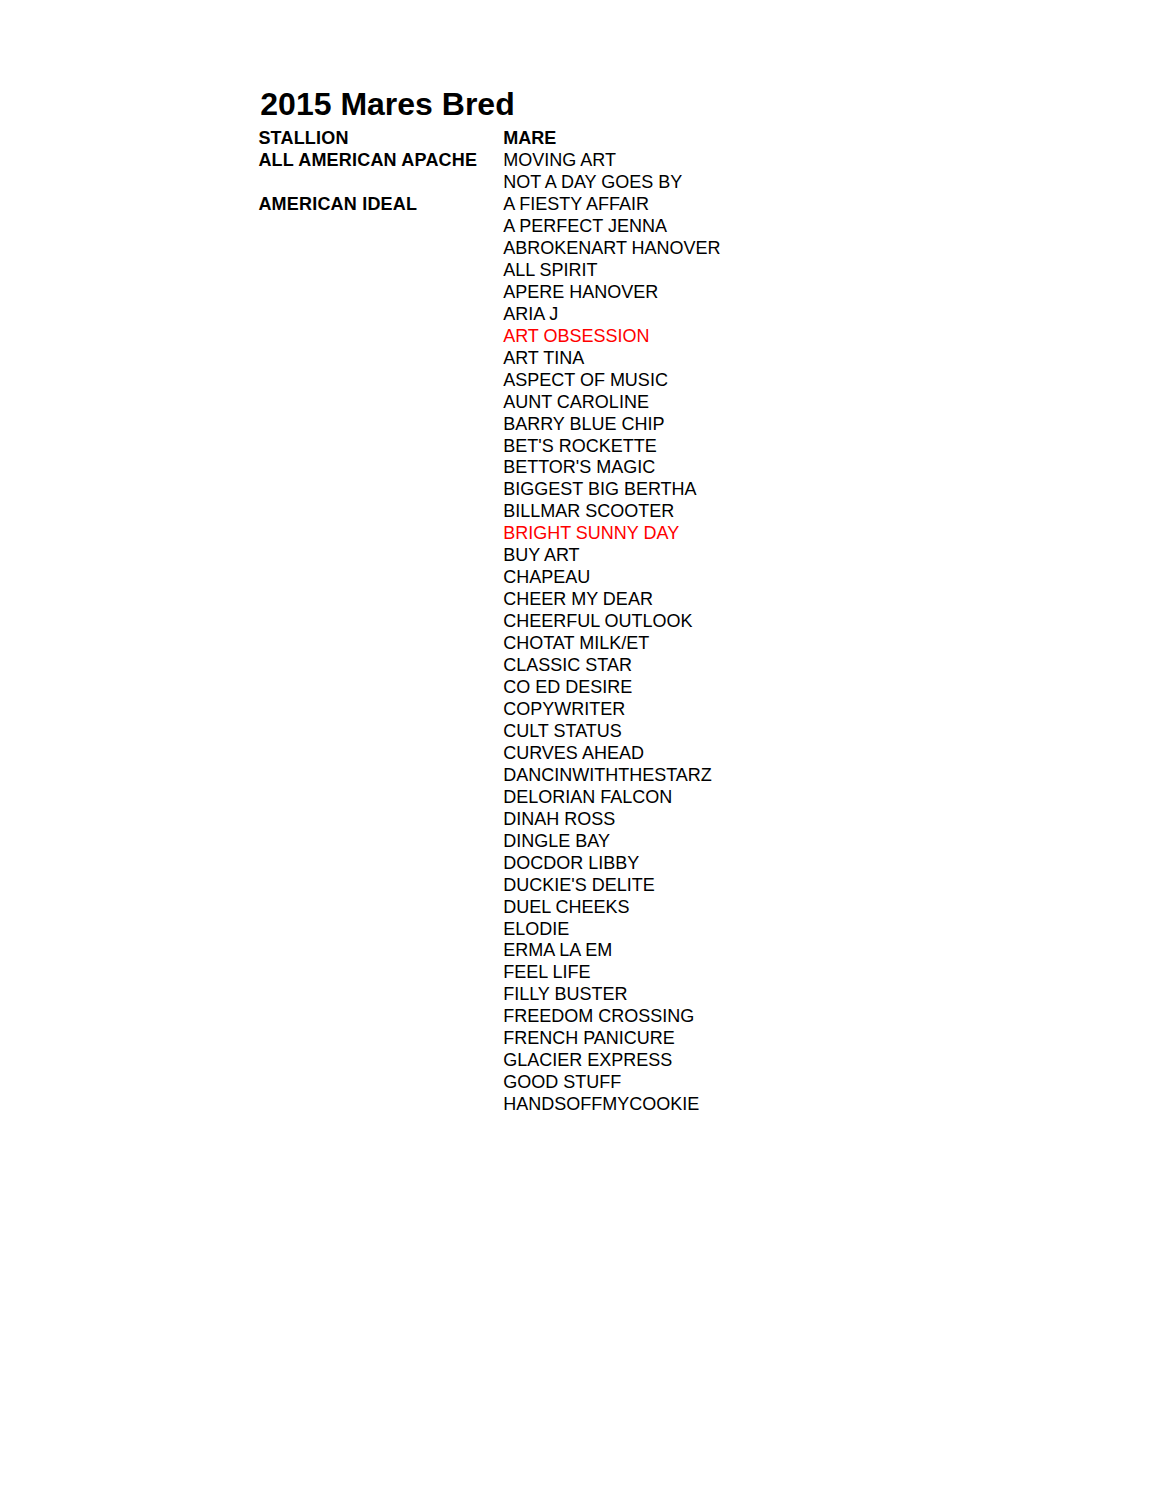2015 Mares Bred
| STALLION | MARE |
| ALL AMERICAN APACHE | MOVING ART |
| | NOT A DAY GOES BY |
| AMERICAN IDEAL | A FIESTY AFFAIR |
| | A PERFECT JENNA |
| | ABROKENART HANOVER |
| | ALL SPIRIT |
| | APERE HANOVER |
| | ARIA J |
| | ART OBSESSION |
| | ART TINA |
| | ASPECT OF MUSIC |
| | AUNT CAROLINE |
| | BARRY BLUE CHIP |
| | BET'S ROCKETTE |
| | BETTOR'S MAGIC |
| | BIGGEST BIG BERTHA |
| | BILLMAR SCOOTER |
| | BRIGHT SUNNY DAY |
| | BUY ART |
| | CHAPEAU |
| | CHEER MY DEAR |
| | CHEERFUL OUTLOOK |
| | CHOTAT MILK/ET |
| | CLASSIC STAR |
| | CO ED DESIRE |
| | COPYWRITER |
| | CULT STATUS |
| | CURVES AHEAD |
| | DANCINWITHTHESTARZ |
| | DELORIAN FALCON |
| | DINAH ROSS |
| | DINGLE BAY |
| | DOCDOR LIBBY |
| | DUCKIE'S DELITE |
| | DUEL CHEEKS |
| | ELODIE |
| | ERMA LA EM |
| | FEEL LIFE |
| | FILLY BUSTER |
| | FREEDOM CROSSING |
| | FRENCH PANICURE |
| | GLACIER EXPRESS |
| | GOOD STUFF |
| | HANDSOFFMYCOOKIE |